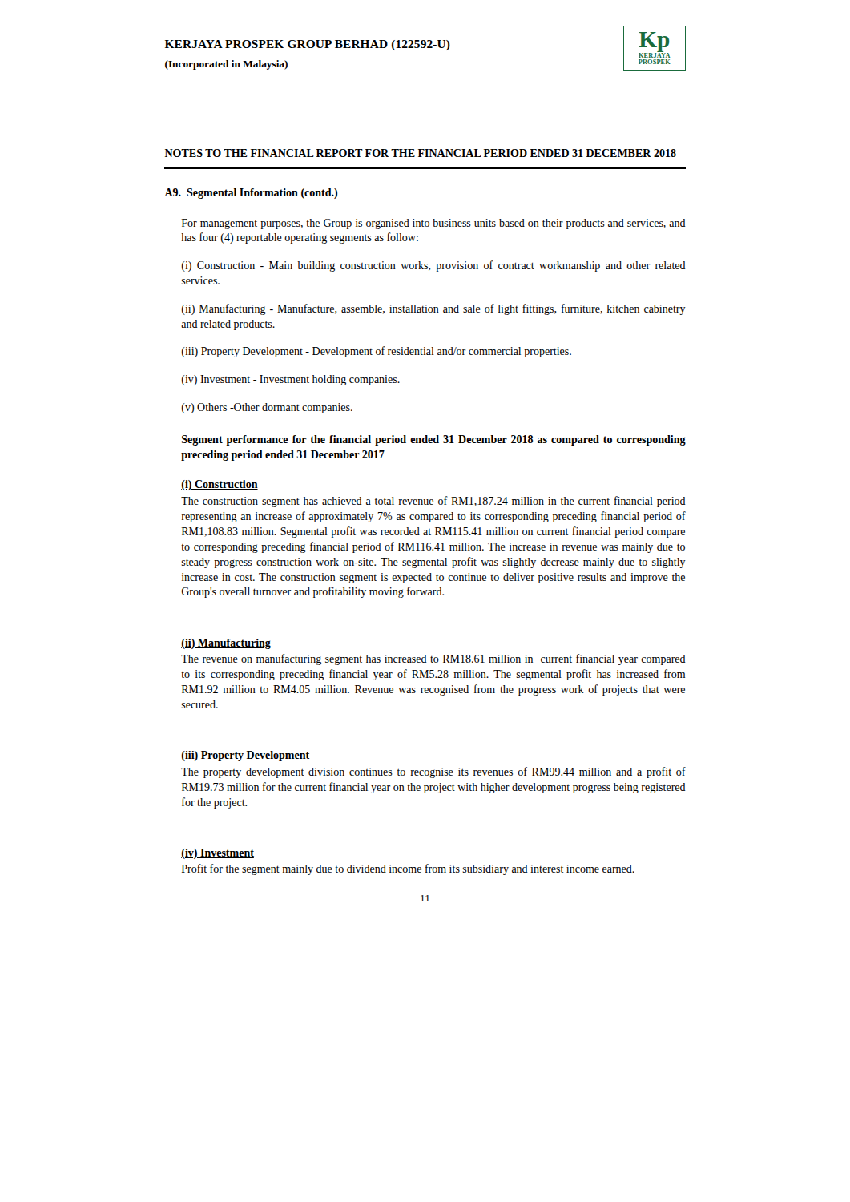KERJAYA PROSPEK GROUP BERHAD (122592-U)
(Incorporated in Malaysia)
Kp
KERJAYA
PROSPEK
NOTES TO THE FINANCIAL REPORT FOR THE FINANCIAL PERIOD ENDED 31 DECEMBER 2018
A9. Segmental Information (contd.)
For management purposes, the Group is organised into business units based on their products and services, and has four (4) reportable operating segments as follow:
(i) Construction - Main building construction works, provision of contract workmanship and other related services.
(ii) Manufacturing - Manufacture, assemble, installation and sale of light fittings, furniture, kitchen cabinetry and related products.
(iii) Property Development - Development of residential and/or commercial properties.
(iv) Investment - Investment holding companies.
(v) Others -Other dormant companies.
Segment performance for the financial period ended 31 December 2018 as compared to corresponding preceding period ended 31 December 2017
(i) Construction
The construction segment has achieved a total revenue of RM1,187.24 million in the current financial period representing an increase of approximately 7% as compared to its corresponding preceding financial period of RM1,108.83 million. Segmental profit was recorded at RM115.41 million on current financial period compare to corresponding preceding financial period of RM116.41 million. The increase in revenue was mainly due to steady progress construction work on-site. The segmental profit was slightly decrease mainly due to slightly increase in cost. The construction segment is expected to continue to deliver positive results and improve the Group's overall turnover and profitability moving forward.
(ii) Manufacturing
The revenue on manufacturing segment has increased to RM18.61 million in current financial year compared to its corresponding preceding financial year of RM5.28 million. The segmental profit has increased from RM1.92 million to RM4.05 million. Revenue was recognised from the progress work of projects that were secured.
(iii) Property Development
The property development division continues to recognise its revenues of RM99.44 million and a profit of RM19.73 million for the current financial year on the project with higher development progress being registered for the project.
(iv) Investment
Profit for the segment mainly due to dividend income from its subsidiary and interest income earned.
11